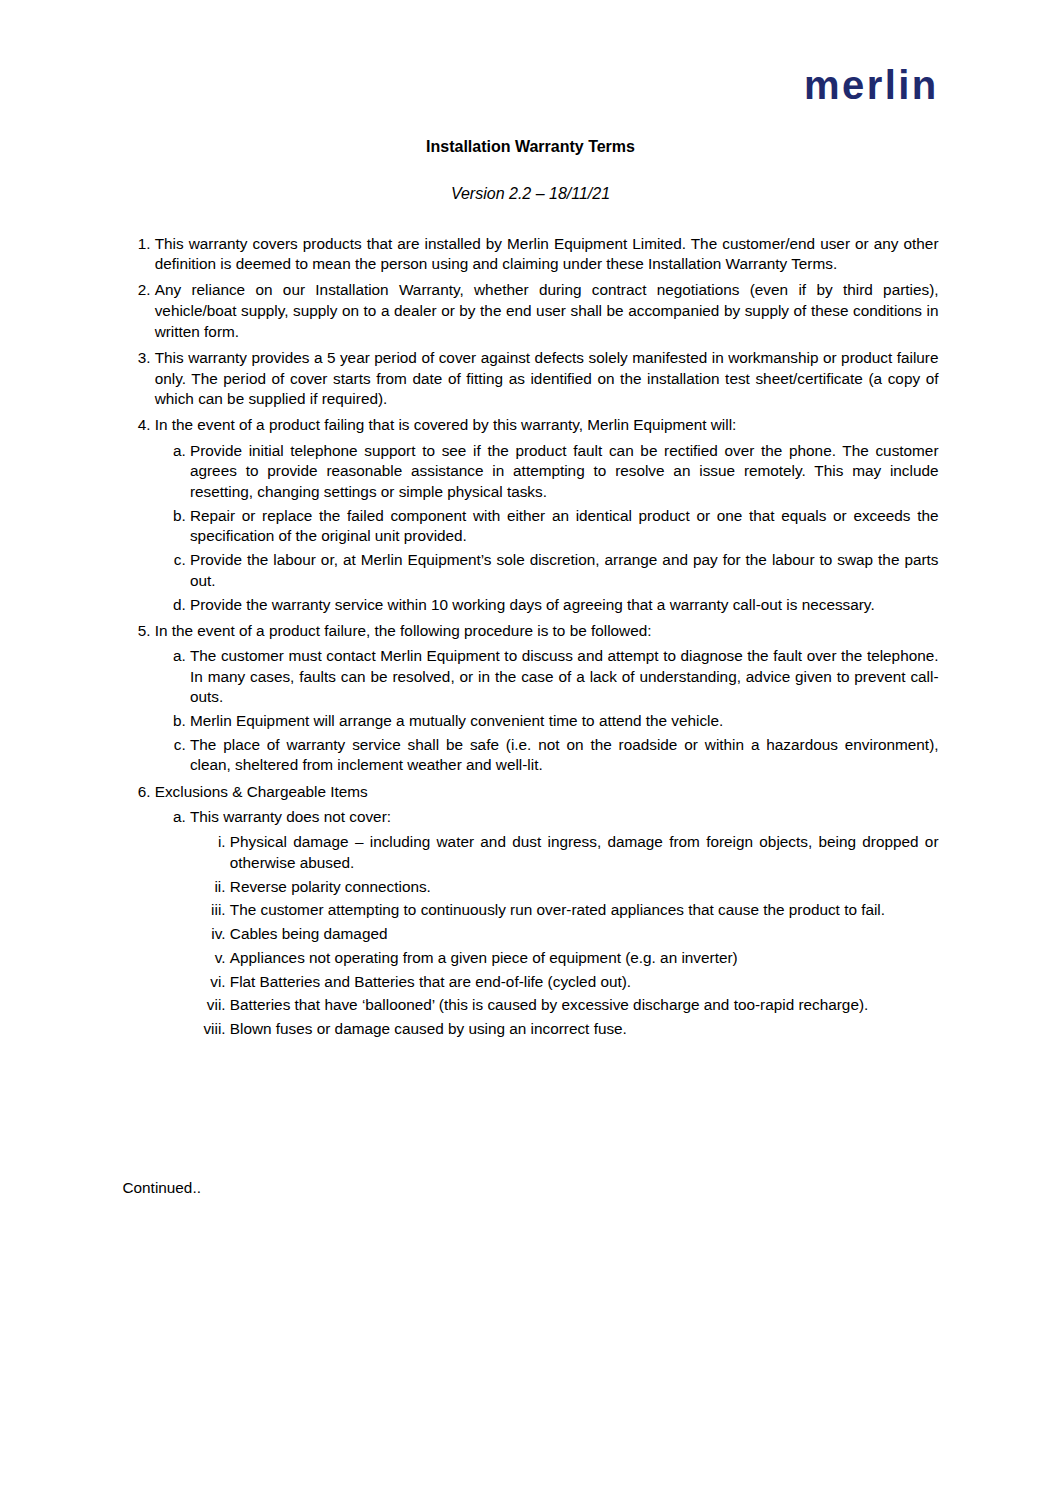merlin
Installation Warranty Terms
Version 2.2 – 18/11/21
This warranty covers products that are installed by Merlin Equipment Limited. The customer/end user or any other definition is deemed to mean the person using and claiming under these Installation Warranty Terms.
Any reliance on our Installation Warranty, whether during contract negotiations (even if by third parties), vehicle/boat supply, supply on to a dealer or by the end user shall be accompanied by supply of these conditions in written form.
This warranty provides a 5 year period of cover against defects solely manifested in workmanship or product failure only. The period of cover starts from date of fitting as identified on the installation test sheet/certificate (a copy of which can be supplied if required).
In the event of a product failing that is covered by this warranty, Merlin Equipment will:
Provide initial telephone support to see if the product fault can be rectified over the phone. The customer agrees to provide reasonable assistance in attempting to resolve an issue remotely. This may include resetting, changing settings or simple physical tasks.
Repair or replace the failed component with either an identical product or one that equals or exceeds the specification of the original unit provided.
Provide the labour or, at Merlin Equipment’s sole discretion, arrange and pay for the labour to swap the parts out.
Provide the warranty service within 10 working days of agreeing that a warranty call-out is necessary.
In the event of a product failure, the following procedure is to be followed:
The customer must contact Merlin Equipment to discuss and attempt to diagnose the fault over the telephone. In many cases, faults can be resolved, or in the case of a lack of understanding, advice given to prevent call-outs.
Merlin Equipment will arrange a mutually convenient time to attend the vehicle.
The place of warranty service shall be safe (i.e. not on the roadside or within a hazardous environment), clean, sheltered from inclement weather and well-lit.
Exclusions & Chargeable Items
This warranty does not cover:
Physical damage – including water and dust ingress, damage from foreign objects, being dropped or otherwise abused.
Reverse polarity connections.
The customer attempting to continuously run over-rated appliances that cause the product to fail.
Cables being damaged
Appliances not operating from a given piece of equipment (e.g. an inverter)
Flat Batteries and Batteries that are end-of-life (cycled out).
Batteries that have ‘ballooned’ (this is caused by excessive discharge and too-rapid recharge).
Blown fuses or damage caused by using an incorrect fuse.
Continued..